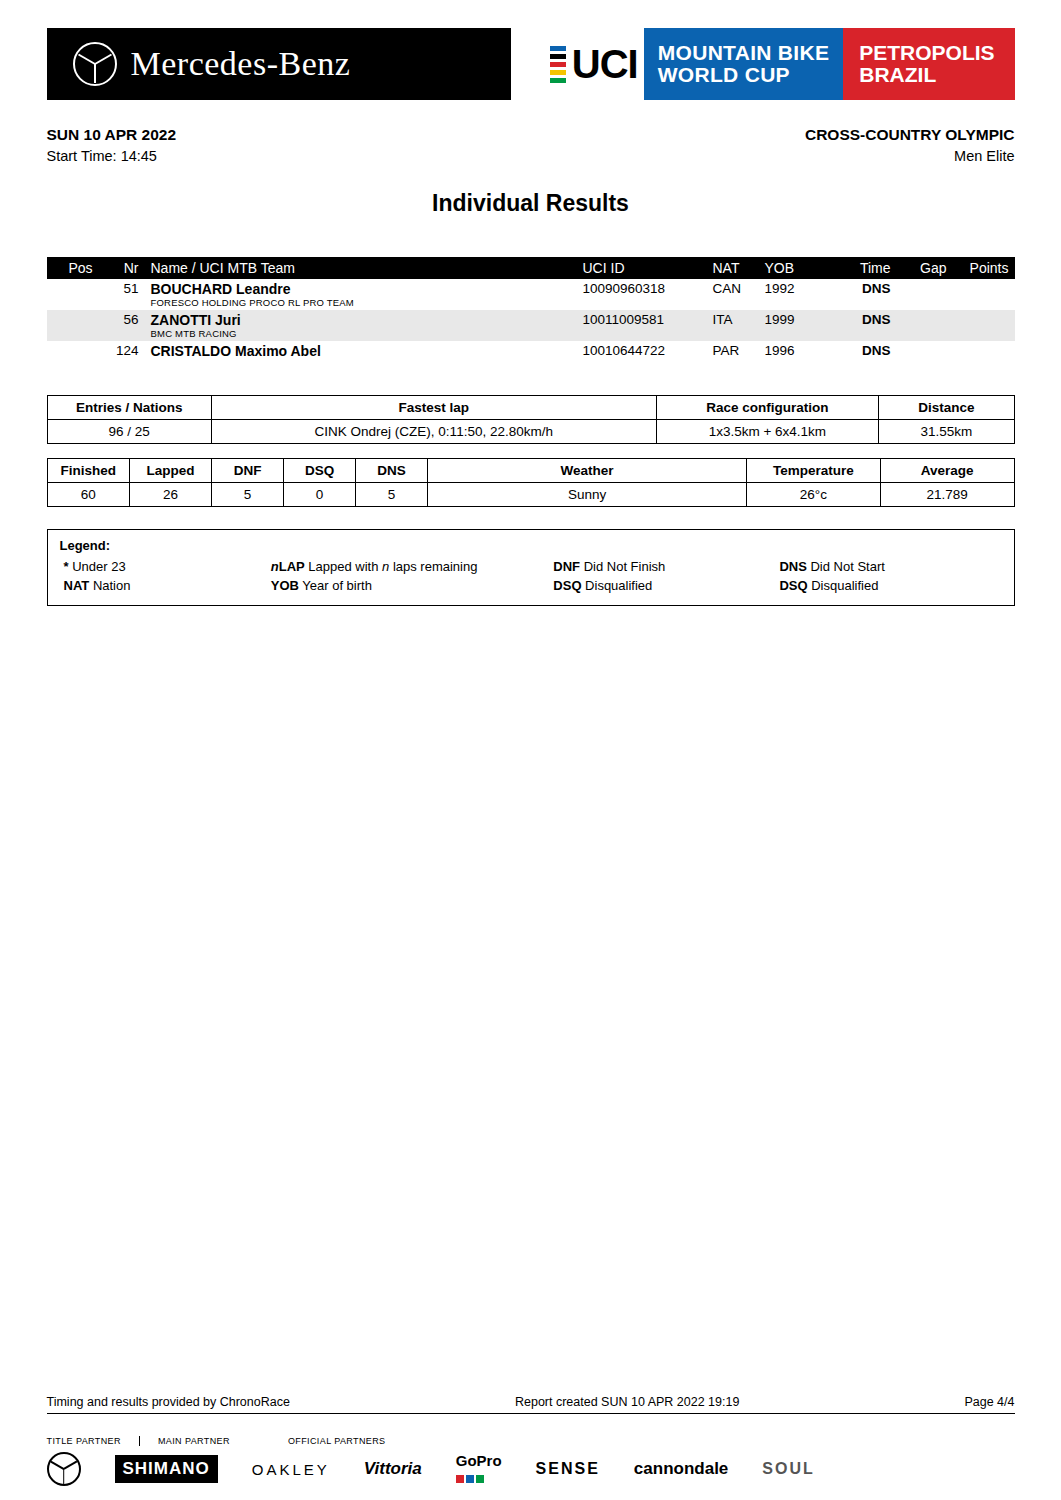Mercedes-Benz
UCI
MOUNTAIN BIKE
WORLD CUP
PETROPOLIS
BRAZIL
SUN 10 APR 2022
CROSS-COUNTRY OLYMPIC
Start Time: 14:45
Men Elite
Individual Results
| Pos | Nr | Name / UCI MTB Team | UCI ID | NAT | YOB | Time | Gap | Points |
| --- | --- | --- | --- | --- | --- | --- | --- | --- |
| | 51 | BOUCHARD Leandre FORESCO HOLDING PROCO RL PRO TEAM | 10090960318 | CAN | 1992 | DNS | | |
| | 56 | ZANOTTI Juri BMC MTB RACING | 10011009581 | ITA | 1999 | DNS | | |
| | 124 | CRISTALDO Maximo Abel | 10010644722 | PAR | 1996 | DNS | | |
| Entries / Nations | Fastest lap | Race configuration | Distance |
| --- | --- | --- | --- |
| 96 / 25 | CINK Ondrej (CZE), 0:11:50, 22.80km/h | 1x3.5km + 6x4.1km | 31.55km |
| Finished | Lapped | DNF | DSQ | DNS | Weather | Temperature | Average |
| --- | --- | --- | --- | --- | --- | --- | --- |
| 60 | 26 | 5 | 0 | 5 | Sunny | 26°c | 21.789 |
Legend:
| * Under 23 | n LAP Lapped with n laps remaining | DNF Did Not Finish | DNS Did Not Start |
| NAT Nation | YOB Year of birth | DSQ Disqualified | DSQ Disqualified |
Timing and results provided by ChronoRace
Report created SUN 10 APR 2022 19:19
Page 4/4
TITLE PARTNER MAIN PARTNER OFFICIAL PARTNERS
SHIMANO
OAKLEY
Vittoria
GoPro
SENSE
cannondale
SOUL